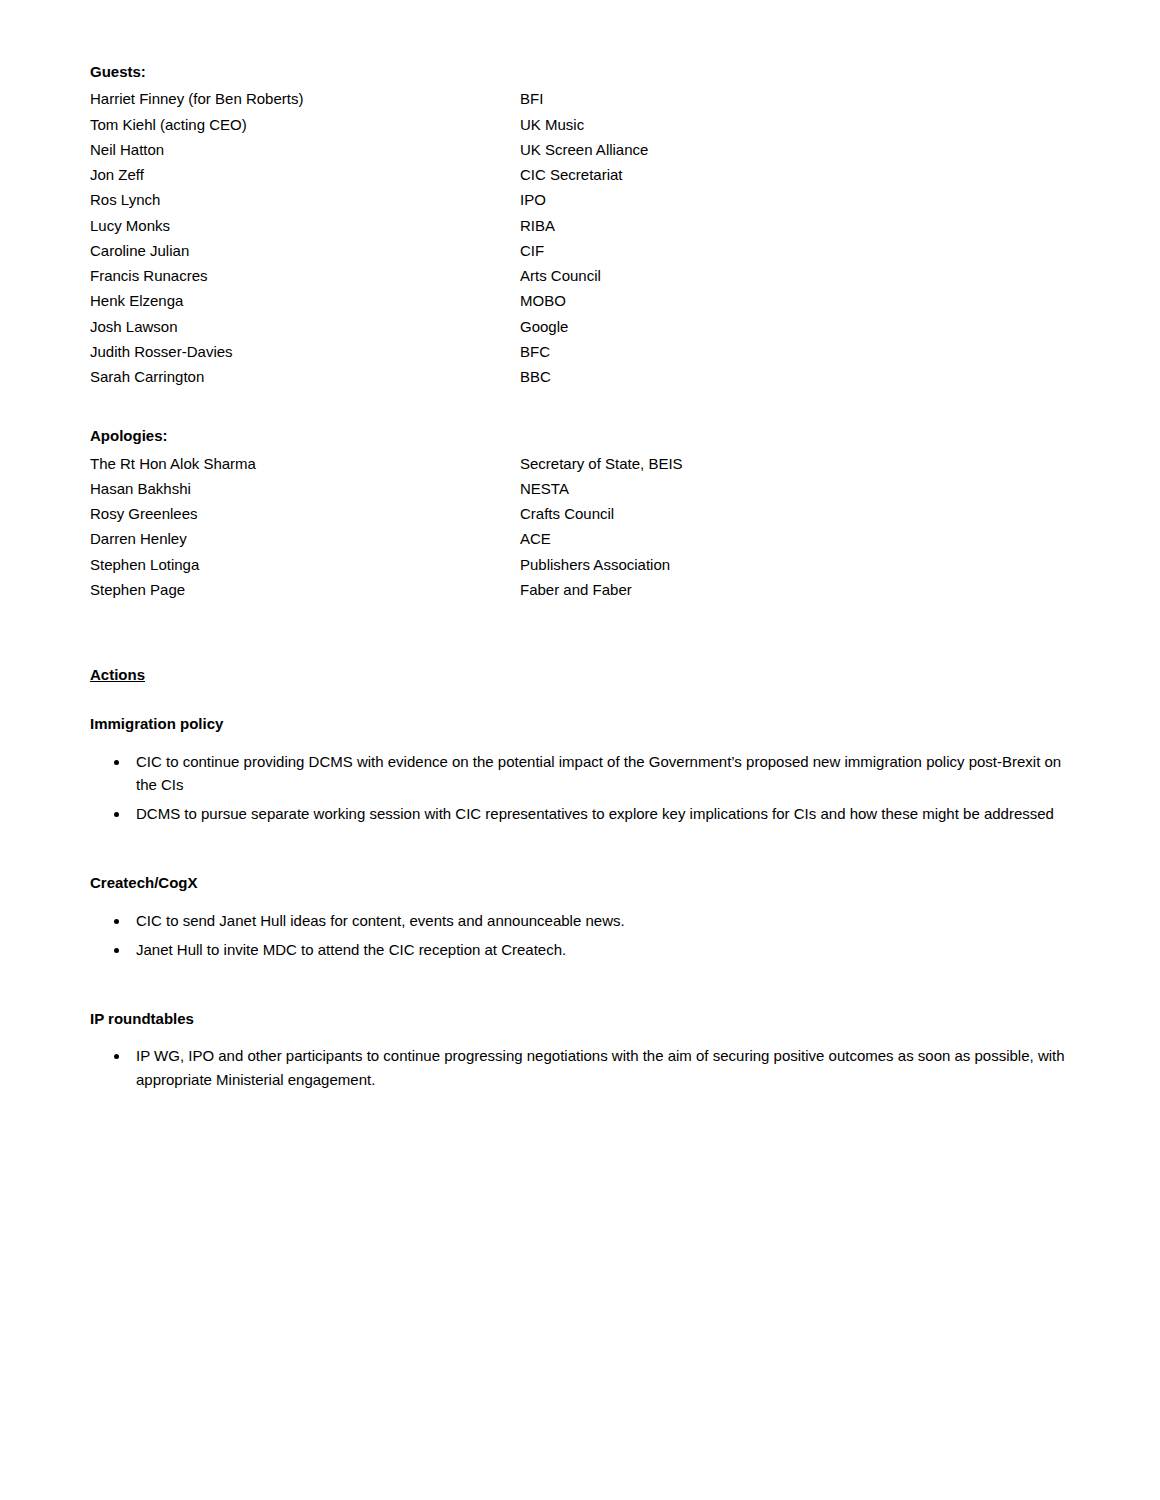Guests:
| Harriet Finney (for Ben Roberts) | BFI |
| Tom Kiehl (acting CEO) | UK Music |
| Neil Hatton | UK Screen Alliance |
| Jon Zeff | CIC Secretariat |
| Ros Lynch | IPO |
| Lucy Monks | RIBA |
| Caroline Julian | CIF |
| Francis Runacres | Arts Council |
| Henk Elzenga | MOBO |
| Josh Lawson | Google |
| Judith Rosser-Davies | BFC |
| Sarah Carrington | BBC |
Apologies:
| The Rt Hon Alok Sharma | Secretary of State, BEIS |
| Hasan Bakhshi | NESTA |
| Rosy Greenlees | Crafts Council |
| Darren Henley | ACE |
| Stephen Lotinga | Publishers Association |
| Stephen Page | Faber and Faber |
Actions
Immigration policy
CIC to continue providing DCMS with evidence on the potential impact of the Government’s proposed new immigration policy post-Brexit on the CIs
DCMS to pursue separate working session with CIC representatives to explore key implications for CIs and how these might be addressed
Createch/CogX
CIC to send Janet Hull ideas for content, events and announceable news.
Janet Hull to invite MDC to attend the CIC reception at Createch.
IP roundtables
IP WG, IPO and other participants to continue progressing negotiations with the aim of securing positive outcomes as soon as possible, with appropriate Ministerial engagement.